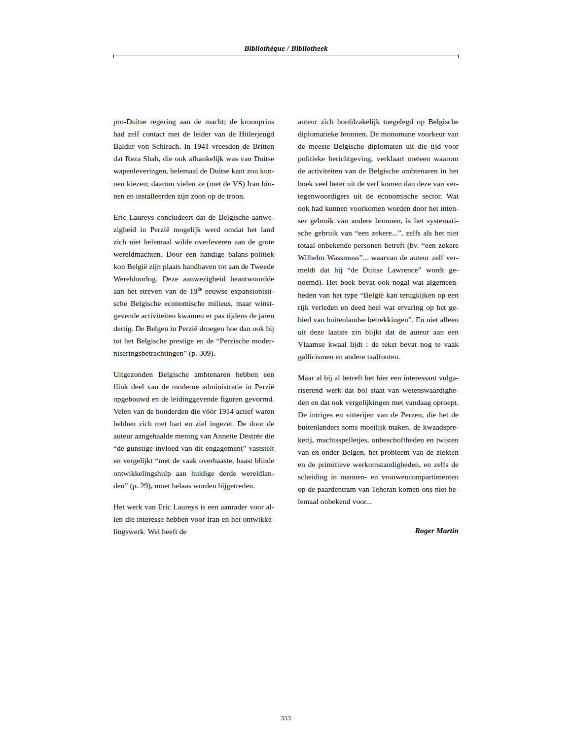Bibliothèque / Bibliotheek
pro-Duitse regering aan de macht; de kroonprins had zelf contact met de leider van de Hitlerjeugd Baldur von Schirach. In 1941 vreesden de Britten dat Reza Shah, die ook afhankelijk was van Duitse wapenleveringen, helemaal de Duitse kant zou kunnen kiezen; daarom vielen ze (met de VS) Iran binnen en installeerden zijn zoon op de troon.
Eric Laureys concludeert dat de Belgische aanwezigheid in Perzië mogelijk werd omdat het land zich niet helemaal wilde overleveren aan de grote wereldmachten. Door een handige balans-politiek kon België zijn plaats handhaven tot aan de Tweede Wereldoorlog. Deze aanwezigheid beantwoordde aan het streven van de 19de eeuwse expansionistische Belgische economische milieus, maar winstgevende activiteiten kwamen er pas tijdens de jaren dertig. De Belgen in Perzië droegen hoe dan ook bij tot het Belgische prestige en de “Perzische moderniseringsbetrachtingen” (p. 309).
Uitgezonden Belgische ambtenaren hebben een flink deel van de moderne administratie in Perzië opgebouwd en de leidinggevende figuren gevormd. Velen van de honderden die vóór 1914 actief waren hebben zich met hart en ziel ingezet. De door de auteur aangehaalde mening van Annette Destrée die “de gunstige invloed van dit engagement” vaststelt en vergelijkt “met de vaak overhaaste, haast blinde ontwikkelingshulp aan huidige derde wereldlanden” (p. 29), moet helaas worden bijgetreden.
Het werk van Eric Laureys is een aanrader voor allen die interesse hebben voor Iran en het ontwikkelingswerk. Wel heeft de
auteur zich hoofdzakelijk toegelegd op Belgische diplomatieke bronnen. De monomane voorkeur van de meeste Belgische diplomaten uit die tijd voor politieke berichtgeving, verklaart meteen waarom de activiteiten van de Belgische ambtenaren in het boek veel beter uit de verf komen dan deze van vertegenwoordigers uit de economische sector. Wat ook had kunnen voorkomen worden door het intenser gebruik van andere bronnen, is het systematische gebruik van “een zekere...”, zelfs als het niet totaal onbekende personen betreft (bv. “een zekere Wilhelm Wassmuss”... waarvan de auteur zelf vermeldt dat hij “de Duitse Lawrence” wordt genoemd). Het boek bevat ook nogal wat algemeenheden van het type “België kan terugkijken op een rijk verleden en deed heel wat ervaring op het gebied van buitenlandse betrekkingen”. En niet alleen uit deze laatste zin blijkt dat de auteur aan een Vlaamse kwaal lijdt : de tekst bevat nog te vaak gallicismen en andere taalfouten.
Maar al bij al betreft het hier een interessant vulgariserend werk dat bol staat van wetenswaardigheden en dat ook vergelijkingen met vandaag oproept. De intriges en vitterijen van de Perzen, die het de buitenlanders soms moeilijk maken, de kwaadsprekerij, machtsspelletjes, onbeschoftheden en twisten van en onder Belgen, het probleem van de ziekten en de primitieve werkomstandigheden, en zelfs de scheiding in mannen- en vrouwencompartimenten op de paardentram van Teheran komen ons niet helemaal onbekend voor...
Roger Martin
333